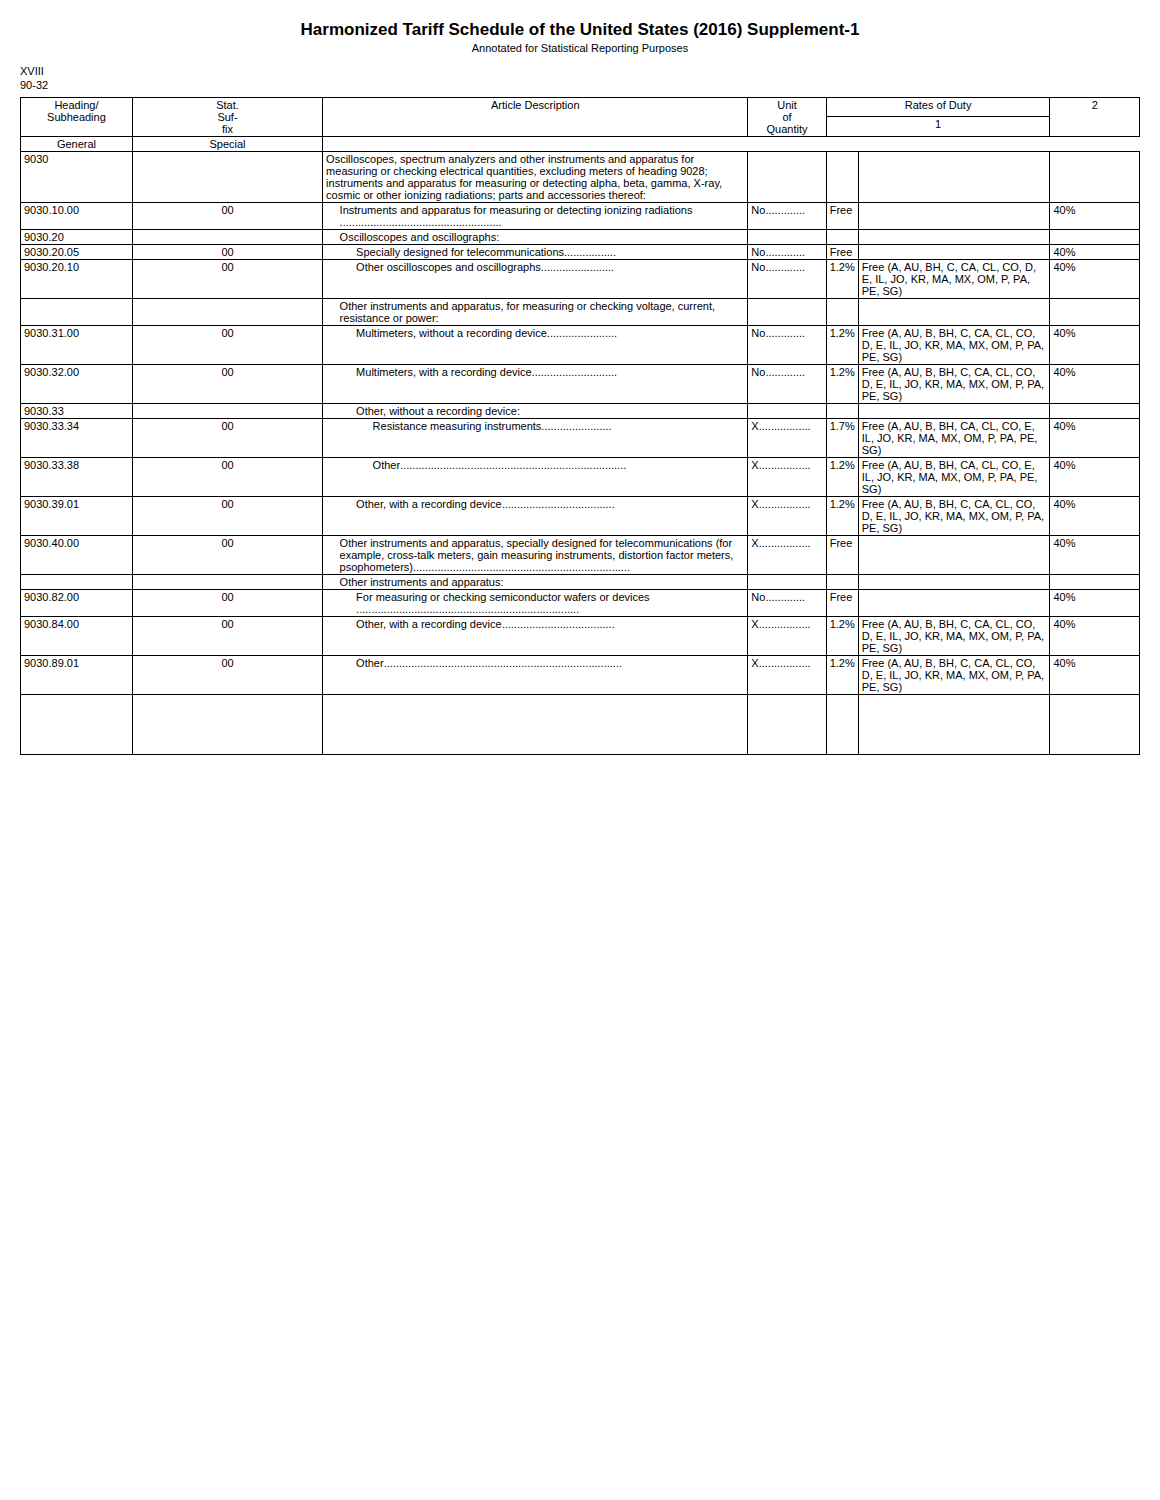Harmonized Tariff Schedule of the United States (2016) Supplement-1
Annotated for Statistical Reporting Purposes
XVIII
90-32
| Heading/ Subheading | Stat. Suf- fix | Article Description | Unit of Quantity | Rates of Duty | 2 |
| --- | --- | --- | --- | --- | --- |
| 1 |
| General | Special |
| 9030 | | Oscilloscopes, spectrum analyzers and other instruments and apparatus for measuring or checking electrical quantities, excluding meters of heading 9028; instruments and apparatus for measuring or detecting alpha, beta, gamma, X-ray, cosmic or other ionizing radiations; parts and accessories thereof: | | | | |
| 9030.10.00 | 00 | Instruments and apparatus for measuring or detecting ionizing radiations ..................................................... | No ............. | Free | | 40% |
| 9030.20 | | Oscilloscopes and oscillographs: | | | | |
| 9030.20.05 | 00 | Specially designed for telecommunications ................. | No ............. | Free | | 40% |
| 9030.20.10 | 00 | Other oscilloscopes and oscillographs ........................ | No ............. | 1.2% | Free (A, AU, BH, C, CA, CL, CO, D, E, IL, JO, KR, MA, MX, OM, P, PA, PE, SG) | 40% |
| | | Other instruments and apparatus, for measuring or checking voltage, current, resistance or power: | | | | |
| 9030.31.00 | 00 | Multimeters, without a recording device ....................... | No ............. | 1.2% | Free (A, AU, B, BH, C, CA, CL, CO, D, E, IL, JO, KR, MA, MX, OM, P, PA, PE, SG) | 40% |
| 9030.32.00 | 00 | Multimeters, with a recording device ............................ | No ............. | 1.2% | Free (A, AU, B, BH, C, CA, CL, CO, D, E, IL, JO, KR, MA, MX, OM, P, PA, PE, SG) | 40% |
| 9030.33 | | Other, without a recording device: | | | | |
| 9030.33.34 | 00 | Resistance measuring instruments ....................... | X ................. | 1.7% | Free (A, AU, B, BH, CA, CL, CO, E, IL, JO, KR, MA, MX, OM, P, PA, PE, SG) | 40% |
| 9030.33.38 | 00 | Other .......................................................................... | X ................. | 1.2% | Free (A, AU, B, BH, CA, CL, CO, E, IL, JO, KR, MA, MX, OM, P, PA, PE, SG) | 40% |
| 9030.39.01 | 00 | Other, with a recording device ..................................... | X ................. | 1.2% | Free (A, AU, B, BH, C, CA, CL, CO, D, E, IL, JO, KR, MA, MX, OM, P, PA, PE, SG) | 40% |
| 9030.40.00 | 00 | Other instruments and apparatus, specially designed for telecommunications (for example, cross-talk meters, gain measuring instruments, distortion factor meters, psophometers) ....................................................................... | X ................. | Free | | 40% |
| | | Other instruments and apparatus: | | | | |
| 9030.82.00 | 00 | For measuring or checking semiconductor wafers or devices ......................................................................... | No ............. | Free | | 40% |
| 9030.84.00 | 00 | Other, with a recording device ..................................... | X ................. | 1.2% | Free (A, AU, B, BH, C, CA, CL, CO, D, E, IL, JO, KR, MA, MX, OM, P, PA, PE, SG) | 40% |
| 9030.89.01 | 00 | Other .............................................................................. | X ................. | 1.2% | Free (A, AU, B, BH, C, CA, CL, CO, D, E, IL, JO, KR, MA, MX, OM, P, PA, PE, SG) | 40% |